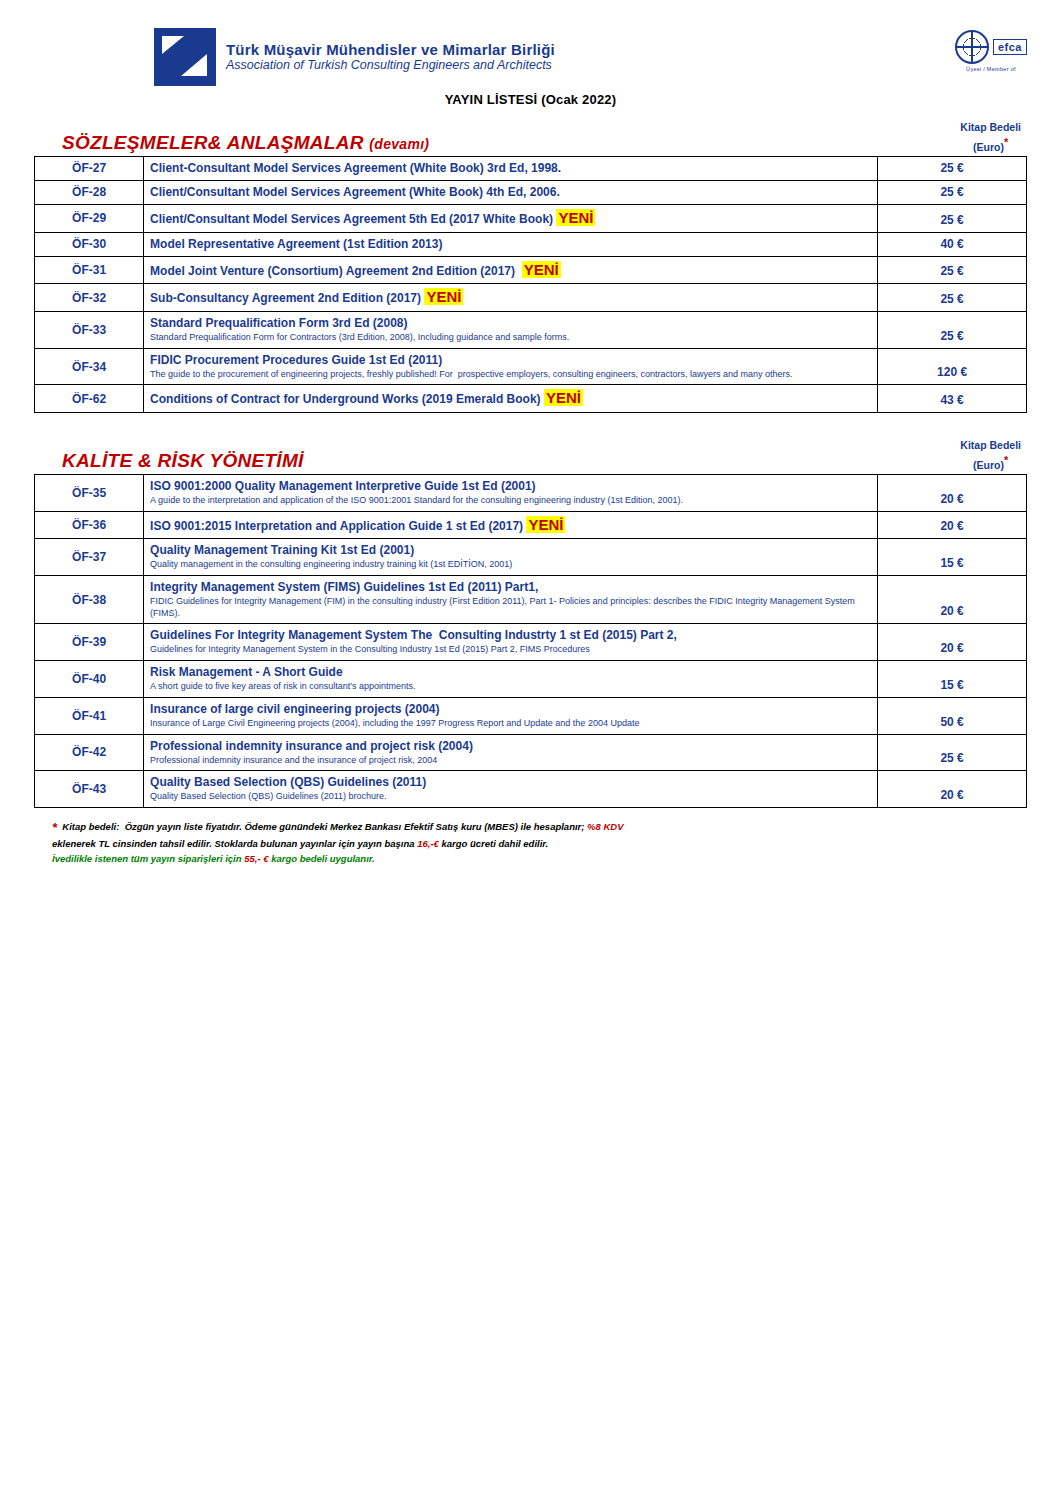Türk Müşavir Mühendisler ve Mimarlar Birliği
Association of Turkish Consulting Engineers and Architects
efca
Üyesi / Member of
YAYIN LİSTESİ (Ocak 2022)
SÖZLEŞMELER& ANLAŞMALAR (devamı)
Kitap Bedeli
(Euro)*
| ÖF-27 | Client-Consultant Model Services Agreement (White Book) 3rd Ed, 1998. | 25 € |
| ÖF-28 | Client/Consultant Model Services Agreement (White Book) 4th Ed, 2006. | 25 € |
| ÖF-29 | Client/Consultant Model Services Agreement 5th Ed (2017 White Book) YENİ | 25 € |
| ÖF-30 | Model Representative Agreement (1st Edition 2013) | 40 € |
| ÖF-31 | Model Joint Venture (Consortium) Agreement 2nd Edition (2017) YENİ | 25 € |
| ÖF-32 | Sub-Consultancy Agreement 2nd Edition (2017) YENİ | 25 € |
| ÖF-33 | Standard Prequalification Form 3rd Ed (2008) Standard Prequalification Form for Contractors (3rd Edition, 2008), Including guidance and sample forms. | 25 € |
| ÖF-34 | FIDIC Procurement Procedures Guide 1st Ed (2011) The guide to the procurement of engineering projects, freshly published! For prospective employers, consulting engineers, contractors, lawyers and many others. | 120 € |
| ÖF-62 | Conditions of Contract for Underground Works (2019 Emerald Book) YENİ | 43 € |
KALİTE & RİSK YÖNETİMİ
Kitap Bedeli
(Euro)*
| ÖF-35 | ISO 9001:2000 Quality Management Interpretive Guide 1st Ed (2001) A guide to the interpretation and application of the ISO 9001:2001 Standard for the consulting engineering industry (1st Edition, 2001). | 20 € |
| ÖF-36 | ISO 9001:2015 Interpretation and Application Guide 1 st Ed (2017) YENİ | 20 € |
| ÖF-37 | Quality Management Training Kit 1st Ed (2001) Quality management in the consulting engineering industry training kit (1st EDİTİON, 2001) | 15 € |
| ÖF-38 | Integrity Management System (FIMS) Guidelines 1st Ed (2011) Part1, FIDIC Guidelines for Integrity Management (FIM) in the consulting industry (First Edition 2011), Part 1- Policies and principles: describes the FIDIC Integrity Management System (FIMS). | 20 € |
| ÖF-39 | Guidelines For Integrity Management System The Consulting Industrty 1 st Ed (2015) Part 2, Guidelines for Integrity Management System in the Consulting Industry 1st Ed (2015) Part 2, FIMS Procedures | 20 € |
| ÖF-40 | Risk Management - A Short Guide A short guide to five key areas of risk in consultant's appointments. | 15 € |
| ÖF-41 | Insurance of large civil engineering projects (2004) Insurance of Large Civil Engineering projects (2004), including the 1997 Progress Report and Update and the 2004 Update | 50 € |
| ÖF-42 | Professional indemnity insurance and project risk (2004) Professional indemnity insurance and the insurance of project risk, 2004 | 25 € |
| ÖF-43 | Quality Based Selection (QBS) Guidelines (2011) Quality Based Selection (QBS) Guidelines (2011) brochure. | 20 € |
* Kitap bedeli: Özgün yayın liste fiyatıdır. Ödeme günündeki Merkez Bankası Efektif Satış kuru (MBES) ile hesaplanır; %8 KDV
eklenerek TL cinsinden tahsil edilir. Stoklarda bulunan yayınlar için yayın başına 16,-€ kargo ücreti dahil edilir.
İvedilikle istenen tüm yayın siparişleri için 55,- € kargo bedeli uygulanır.